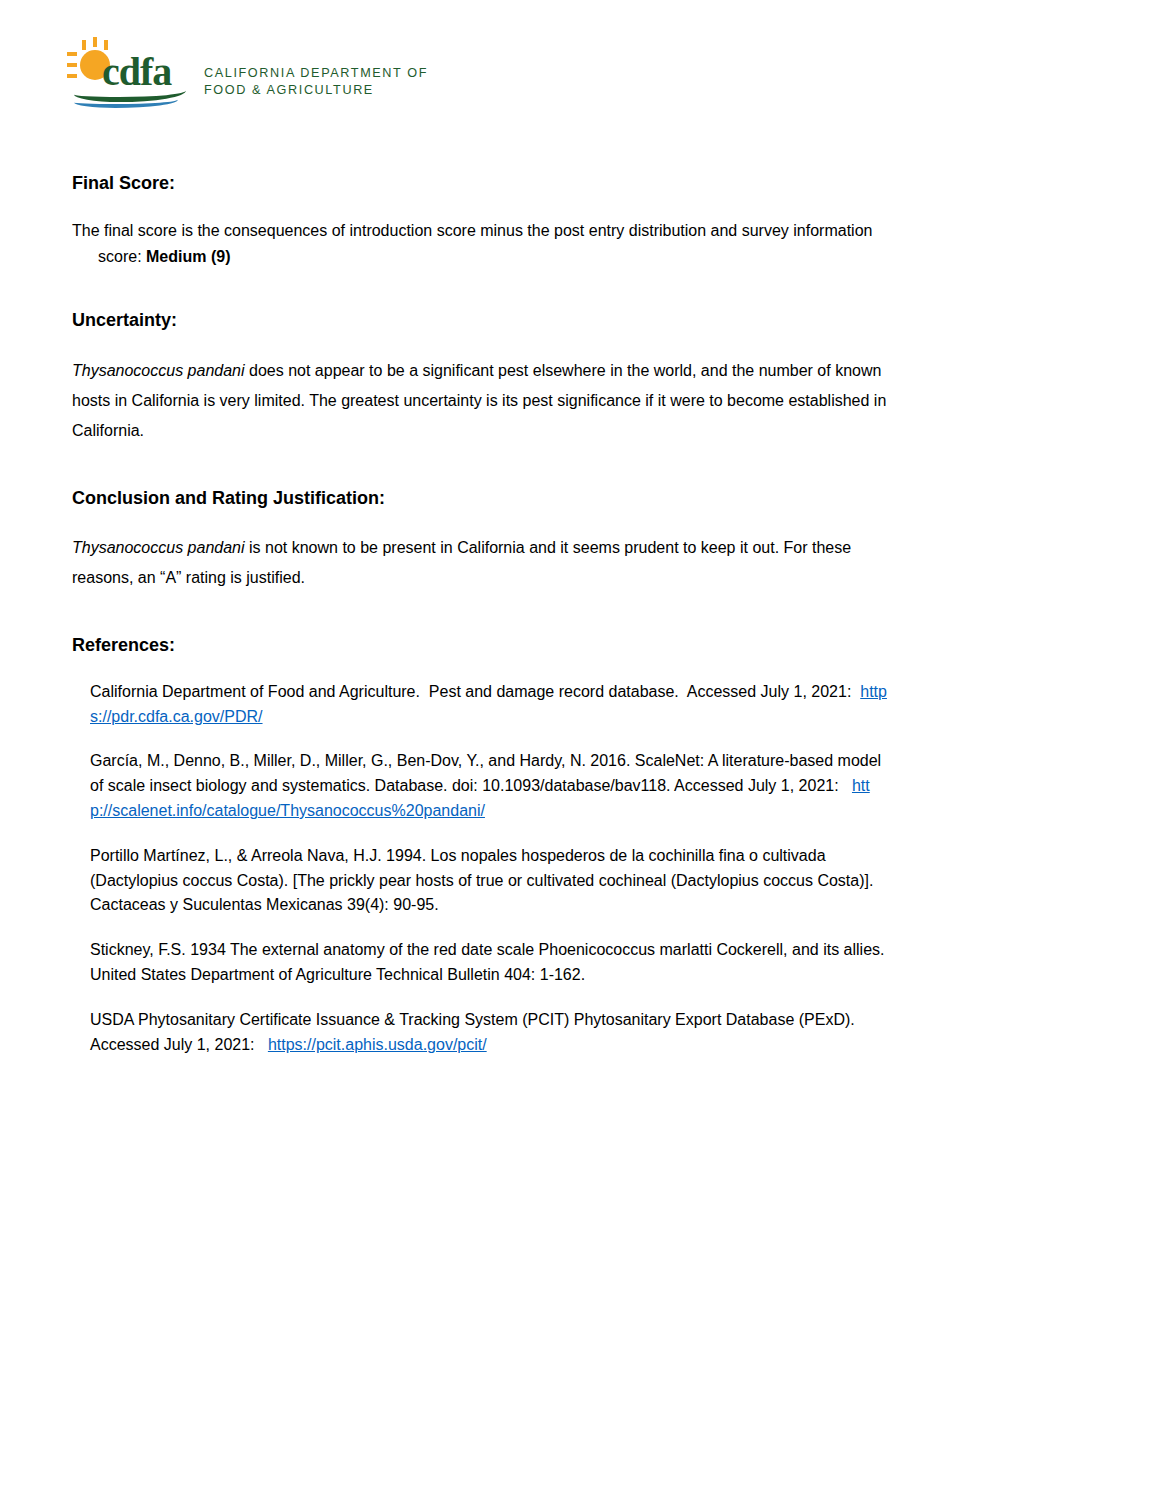cdfa
California Department of
Food & Agriculture
Final Score:
The final score is the consequences of introduction score minus the post entry distribution and survey information score: Medium (9)
Uncertainty:
Thysanococcus pandani does not appear to be a significant pest elsewhere in the world, and the number of known hosts in California is very limited. The greatest uncertainty is its pest significance if it were to become established in California.
Conclusion and Rating Justification:
Thysanococcus pandani is not known to be present in California and it seems prudent to keep it out. For these reasons, an “A” rating is justified.
References:
California Department of Food and Agriculture. Pest and damage record database. Accessed July 1, 2021: https://pdr.cdfa.ca.gov/PDR/
García, M., Denno, B., Miller, D., Miller, G., Ben-Dov, Y., and Hardy, N. 2016. ScaleNet: A literature-based model of scale insect biology and systematics. Database. doi: 10.1093/database/bav118. Accessed July 1, 2021: http://scalenet.info/catalogue/Thysanococcus%20pandani/
Portillo Martínez, L., & Arreola Nava, H.J. 1994. Los nopales hospederos de la cochinilla fina o cultivada (Dactylopius coccus Costa). [The prickly pear hosts of true or cultivated cochineal (Dactylopius coccus Costa)]. Cactaceas y Suculentas Mexicanas 39(4): 90-95.
Stickney, F.S. 1934 The external anatomy of the red date scale Phoenicococcus marlatti Cockerell, and its allies. United States Department of Agriculture Technical Bulletin 404: 1-162.
USDA Phytosanitary Certificate Issuance & Tracking System (PCIT) Phytosanitary Export Database (PExD). Accessed July 1, 2021: https://pcit.aphis.usda.gov/pcit/